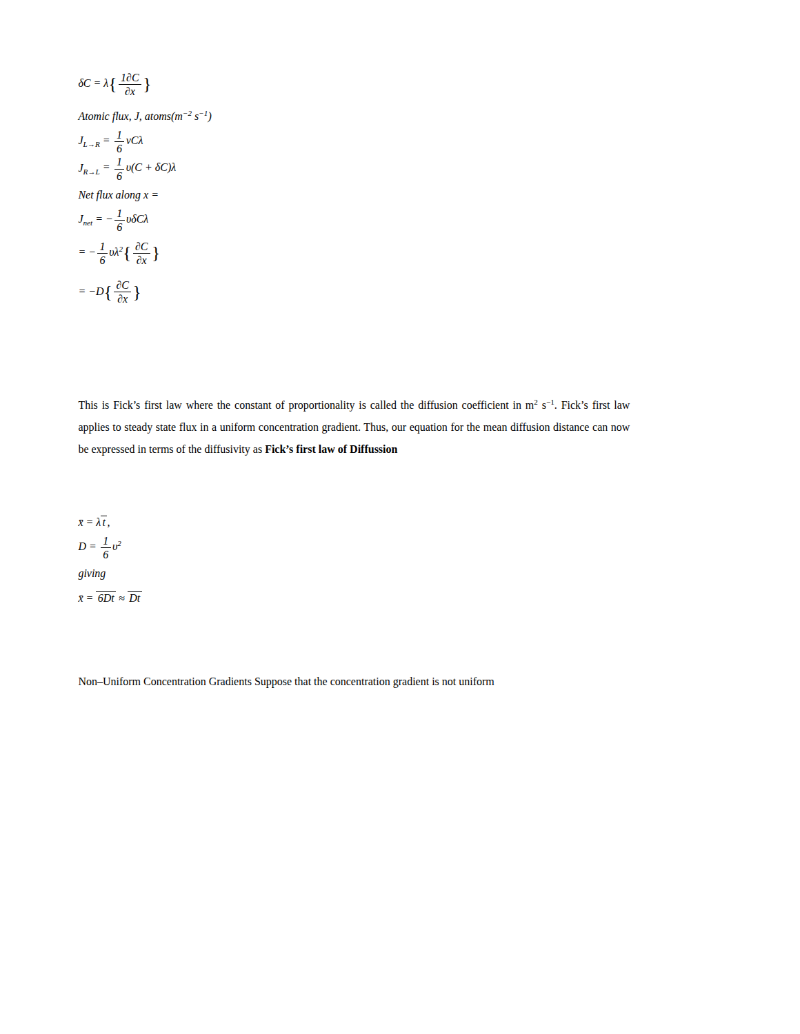δC = λ{1∂C∂x} Atomic flux, J, atoms(m−2 s−1) JL→R = 16 vCλ JR→L = 16 υ(C + δC)λ Net flux along x = Jnet = −16 υδCλ = −16 υλ2{∂C∂x} = −D{∂C∂x}
This is Fick’s first law where the constant of proportionality is called the diffusion coefficient in m2 s−1. Fick’s first law applies to steady state flux in a uniform concentration gradient. Thus, our equation for the mean diffusion distance can now be expressed in terms of the diffusivity as Fick’s first law of Diffussion
x̄ = λt, D = 16 υ2 giving x̄ = 6Dt ≈ Dt
Non–Uniform Concentration Gradients Suppose that the concentration gradient is not uniform